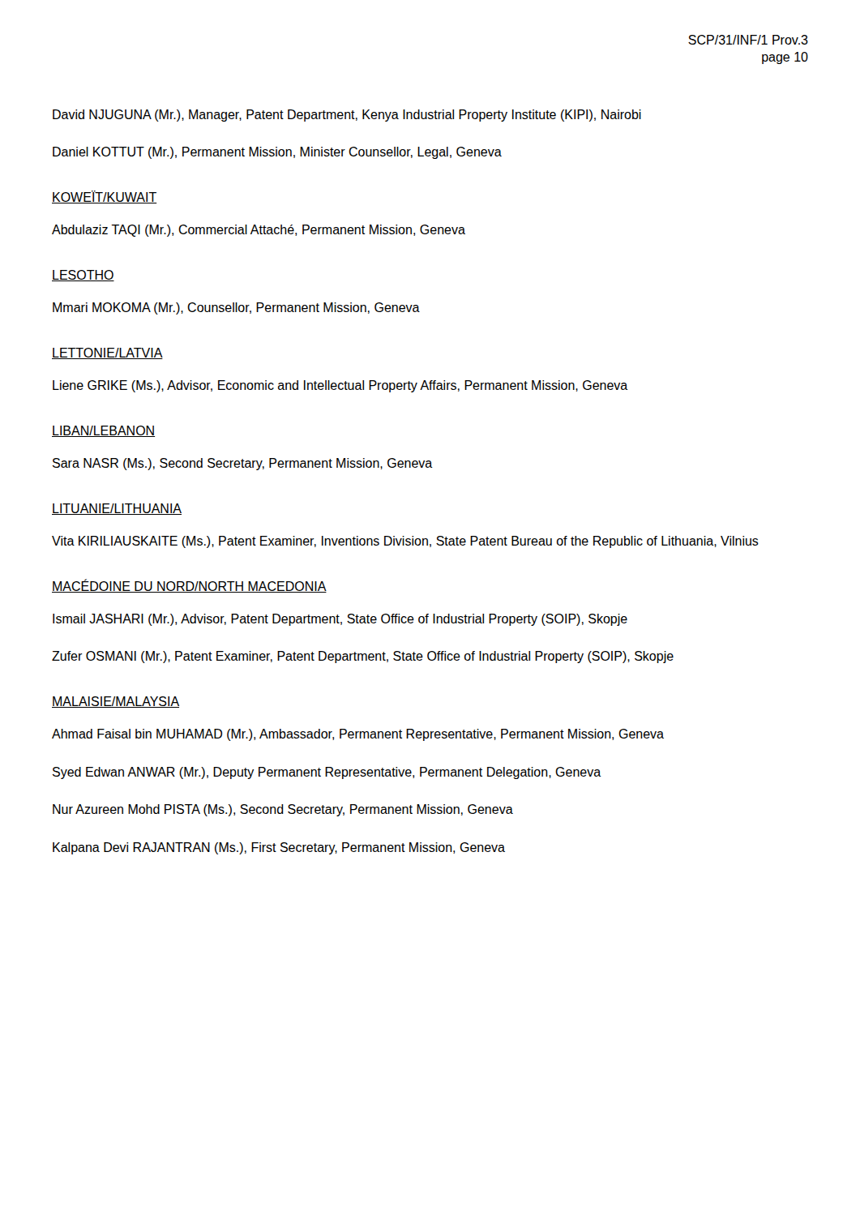SCP/31/INF/1 Prov.3
page 10
David NJUGUNA (Mr.), Manager, Patent Department, Kenya Industrial Property Institute (KIPI), Nairobi
Daniel KOTTUT (Mr.), Permanent Mission, Minister Counsellor, Legal, Geneva
KOWEÏT/KUWAIT
Abdulaziz TAQI (Mr.), Commercial Attaché, Permanent Mission, Geneva
LESOTHO
Mmari MOKOMA (Mr.), Counsellor, Permanent Mission, Geneva
LETTONIE/LATVIA
Liene GRIKE (Ms.), Advisor, Economic and Intellectual Property Affairs, Permanent Mission, Geneva
LIBAN/LEBANON
Sara NASR (Ms.), Second Secretary, Permanent Mission, Geneva
LITUANIE/LITHUANIA
Vita KIRILIAUSKAITE (Ms.), Patent Examiner, Inventions Division, State Patent Bureau of the Republic of Lithuania, Vilnius
MACÉDOINE DU NORD/NORTH MACEDONIA
Ismail JASHARI (Mr.), Advisor, Patent Department, State Office of Industrial Property (SOIP), Skopje
Zufer OSMANI (Mr.), Patent Examiner, Patent Department, State Office of Industrial Property (SOIP), Skopje
MALAISIE/MALAYSIA
Ahmad Faisal bin MUHAMAD (Mr.), Ambassador, Permanent Representative, Permanent Mission, Geneva
Syed Edwan ANWAR (Mr.), Deputy Permanent Representative, Permanent Delegation, Geneva
Nur Azureen Mohd PISTA (Ms.), Second Secretary, Permanent Mission, Geneva
Kalpana Devi RAJANTRAN (Ms.), First Secretary, Permanent Mission, Geneva